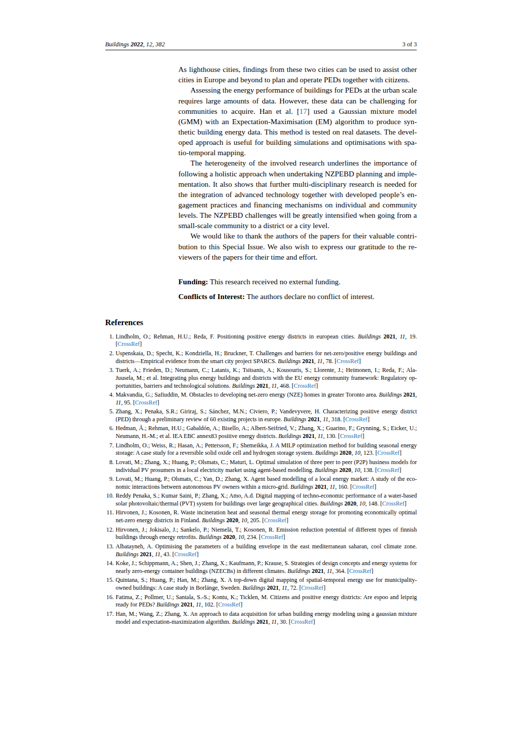Buildings 2022, 12, 382 3 of 3
As lighthouse cities, findings from these two cities can be used to assist other cities in Europe and beyond to plan and operate PEDs together with citizens.
Assessing the energy performance of buildings for PEDs at the urban scale requires large amounts of data. However, these data can be challenging for communities to acquire. Han et al. [17] used a Gaussian mixture model (GMM) with an Expectation-Maximisation (EM) algorithm to produce synthetic building energy data. This method is tested on real datasets. The developed approach is useful for building simulations and optimisations with spatio-temporal mapping.
The heterogeneity of the involved research underlines the importance of following a holistic approach when undertaking NZPEBD planning and implementation. It also shows that further multi-disciplinary research is needed for the integration of advanced technology together with developed people’s engagement practices and financing mechanisms on individual and community levels. The NZPEBD challenges will be greatly intensified when going from a small-scale community to a district or a city level.
We would like to thank the authors of the papers for their valuable contribution to this Special Issue. We also wish to express our gratitude to the reviewers of the papers for their time and effort.
Funding: This research received no external funding.
Conflicts of Interest: The authors declare no conflict of interest.
References
Lindholm, O.; Rehman, H.U.; Reda, F. Positioning positive energy districts in european cities. Buildings 2021, 11, 19. [CrossRef]
Uspenskaia, D.; Specht, K.; Kondziella, H.; Bruckner, T. Challenges and barriers for net-zero/positive energy buildings and districts—Empirical evidence from the smart city project SPARCS. Buildings 2021, 11, 78. [CrossRef]
Tuerk, A.; Frieden, D.; Neumann, C.; Latanis, K.; Tsitsanis, A.; Kousouris, S.; Llorente, J.; Heimonen, I.; Reda, F.; Ala-Juusela, M.; et al. Integrating plus energy buildings and districts with the EU energy community framework: Regulatory opportunities, barriers and technological solutions. Buildings 2021, 11, 468. [CrossRef]
Makvandia, G.; Safiuddin, M. Obstacles to developing net-zero energy (NZE) homes in greater Toronto area. Buildings 2021, 11, 95. [CrossRef]
Zhang, X.; Penaka, S.R.; Giriraj, S.; Sánchez, M.N.; Civiero, P.; Vandevyvere, H. Characterizing positive energy district (PED) through a preliminary review of 60 existing projects in europe. Buildings 2021, 11, 318. [CrossRef]
Hedman, Å.; Rehman, H.U.; Gabaldón, A.; Bisello, A.; Albert-Seifried, V.; Zhang, X.; Guarino, F.; Grynning, S.; Eicker, U.; Neumann, H.-M.; et al. IEA EBC annex83 positive energy districts. Buildings 2021, 11, 130. [CrossRef]
Lindholm, O.; Weiss, R.; Hasan, A.; Pettersson, F.; Shemeikka, J. A MILP optimization method for building seasonal energy storage: A case study for a reversible solid oxide cell and hydrogen storage system. Buildings 2020, 10, 123. [CrossRef]
Lovati, M.; Zhang, X.; Huang, P.; Olsmats, C.; Maturi, L. Optimal simulation of three peer to peer (P2P) business models for individual PV prosumers in a local electricity market using agent-based modelling. Buildings 2020, 10, 138. [CrossRef]
Lovati, M.; Huang, P.; Olsmats, C.; Yan, D.; Zhang, X. Agent based modelling of a local energy market: A study of the economic interactions between autonomous PV owners within a micro-grid. Buildings 2021, 11, 160. [CrossRef]
Reddy Penaka, S.; Kumar Saini, P.; Zhang, X.; Amo, A.d. Digital mapping of techno-economic performance of a water-based solar photovoltaic/thermal (PVT) system for buildings over large geographical cities. Buildings 2020, 10, 148. [CrossRef]
Hirvonen, J.; Kosonen, R. Waste incineration heat and seasonal thermal energy storage for promoting economically optimal net-zero energy districts in Finland. Buildings 2020, 10, 205. [CrossRef]
Hirvonen, J.; Jokisalo, J.; Sankelo, P.; Niemelä, T.; Kosonen, R. Emission reduction potential of different types of finnish buildings through energy retrofits. Buildings 2020, 10, 234. [CrossRef]
Albatayneh, A. Optimising the parameters of a building envelope in the east mediterranean saharan, cool climate zone. Buildings 2021, 11, 43. [CrossRef]
Koke, J.; Schippmann, A.; Shen, J.; Zhang, X.; Kaufmann, P.; Krause, S. Strategies of design concepts and energy systems for nearly zero-energy container buildings (NZECBs) in different climates. Buildings 2021, 11, 364. [CrossRef]
Quintana, S.; Huang, P.; Han, M.; Zhang, X. A top-down digital mapping of spatial-temporal energy use for municipality-owned buildings: A case study in Borlänge, Sweden. Buildings 2021, 11, 72. [CrossRef]
Fatima, Z.; Pollmer, U.; Santala, S.-S.; Kontu, K.; Ticklen, M. Citizens and positive energy districts: Are espoo and leipzig ready for PEDs? Buildings 2021, 11, 102. [CrossRef]
Han, M.; Wang, Z.; Zhang, X. An approach to data acquisition for urban building energy modeling using a gaussian mixture model and expectation-maximization algorithm. Buildings 2021, 11, 30. [CrossRef]